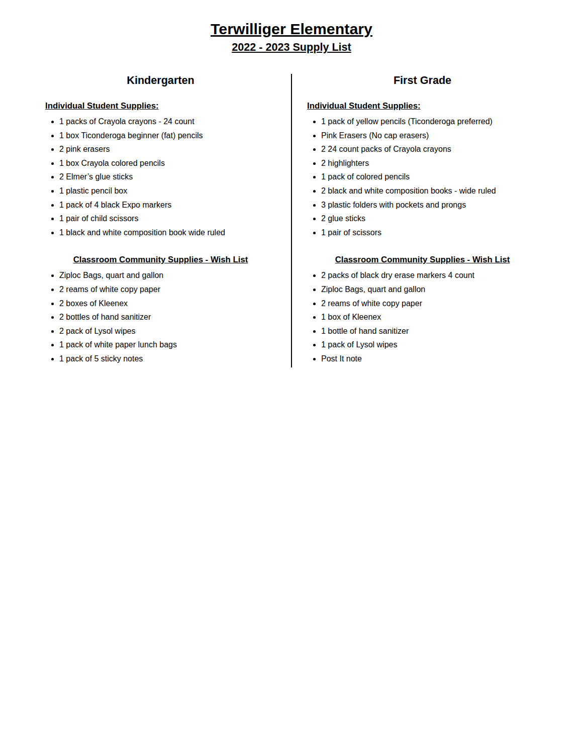Terwilliger Elementary
2022 - 2023 Supply List
Kindergarten
Individual Student Supplies:
1 packs of Crayola crayons - 24 count
1 box Ticonderoga beginner (fat) pencils
2 pink erasers
1 box Crayola colored pencils
2 Elmer’s glue sticks
1 plastic pencil box
1 pack of 4 black Expo markers
1 pair of child scissors
1 black and white composition book wide ruled
Classroom Community Supplies - Wish List
Ziploc Bags, quart and gallon
2 reams of white copy paper
2 boxes of Kleenex
2 bottles of hand sanitizer
2 pack of Lysol wipes
1 pack of white paper lunch bags
1 pack of 5 sticky notes
First Grade
Individual Student Supplies:
1 pack of yellow pencils (Ticonderoga preferred)
Pink Erasers (No cap erasers)
2 24 count packs of Crayola crayons
2 highlighters
1 pack of colored pencils
2 black and white composition books - wide ruled
3 plastic folders with pockets and prongs
2 glue sticks
1 pair of scissors
Classroom Community Supplies - Wish List
2 packs of black dry erase markers 4 count
Ziploc Bags, quart and gallon
2 reams of white copy paper
1 box of Kleenex
1 bottle of hand sanitizer
1 pack of Lysol wipes
Post It note